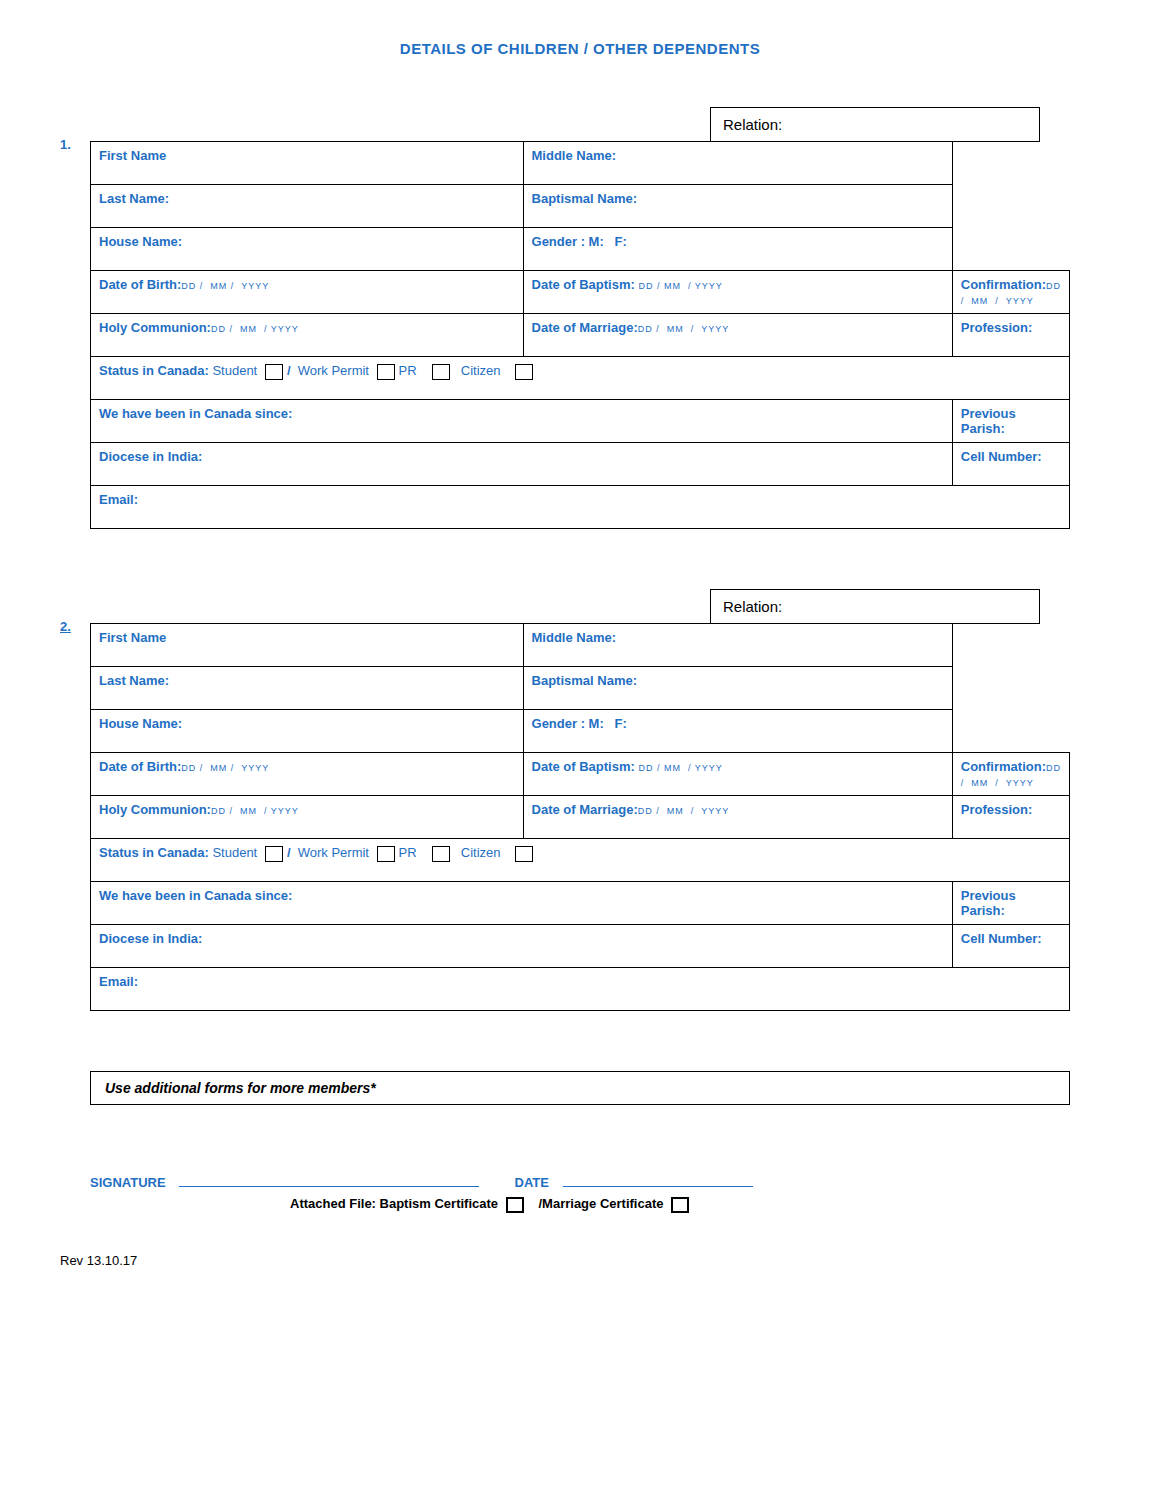DETAILS OF CHILDREN / OTHER DEPENDENTS
1.
Relation:
| First Name | Middle Name: |
| Last Name: | Baptismal Name: |
| House Name: | Gender : M: F: |
| Date of Birth: DD / MM / YYYY | Date of Baptism: DD / MM / YYYY | Confirmation: DD / MM / YYYY |
| Holy Communion: DD / MM / YYYY | Date of Marriage: DD / MM / YYYY | Profession: |
| Status in Canada: Student / Work Permit PR Citizen |
| We have been in Canada since: | Previous Parish: |
| Diocese in India: | Cell Number: |
| Email: |
2.
Relation:
| First Name | Middle Name: |
| Last Name: | Baptismal Name: |
| House Name: | Gender : M: F: |
| Date of Birth: DD / MM / YYYY | Date of Baptism: DD / MM / YYYY | Confirmation: DD / MM / YYYY |
| Holy Communion: DD / MM / YYYY | Date of Marriage: DD / MM / YYYY | Profession: |
| Status in Canada: Student / Work Permit PR Citizen |
| We have been in Canada since: | Previous Parish: |
| Diocese in India: | Cell Number: |
| Email: |
Use additional forms for more members*
SIGNATURE DATE
Attached File: Baptism Certificate /Marriage Certificate
Rev 13.10.17